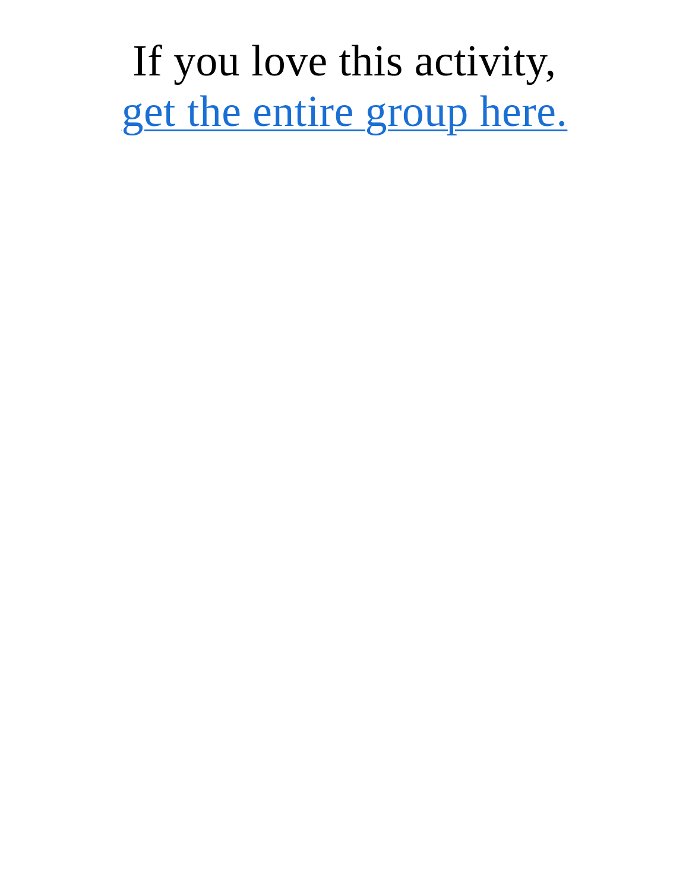If you love this activity, get the entire group here.